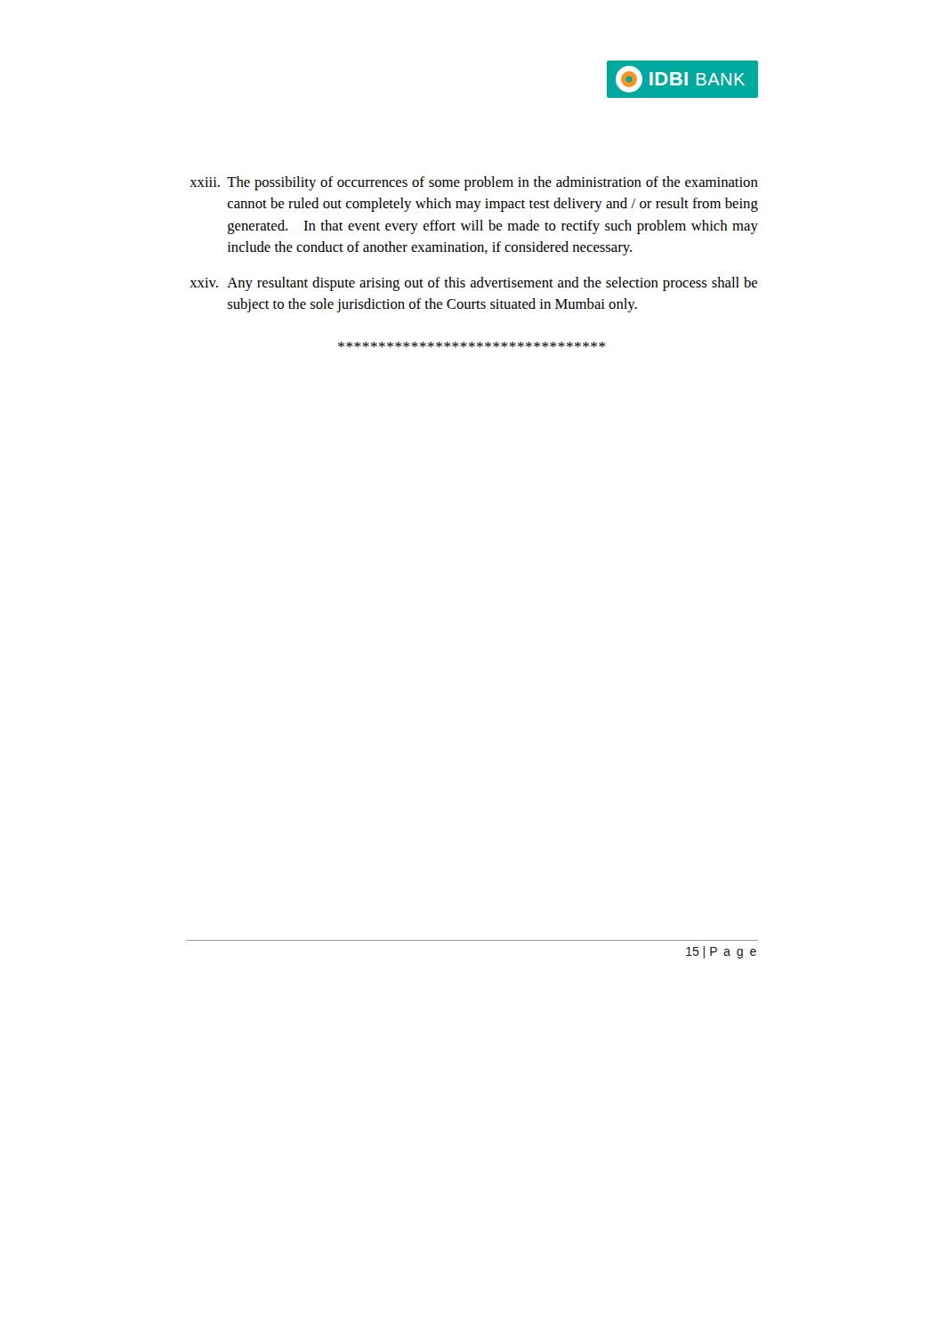IDBI BANK
xxiii. The possibility of occurrences of some problem in the administration of the examination cannot be ruled out completely which may impact test delivery and / or result from being generated. In that event every effort will be made to rectify such problem which may include the conduct of another examination, if considered necessary.
xxiv. Any resultant dispute arising out of this advertisement and the selection process shall be subject to the sole jurisdiction of the Courts situated in Mumbai only.
*********************************
15 | P a g e